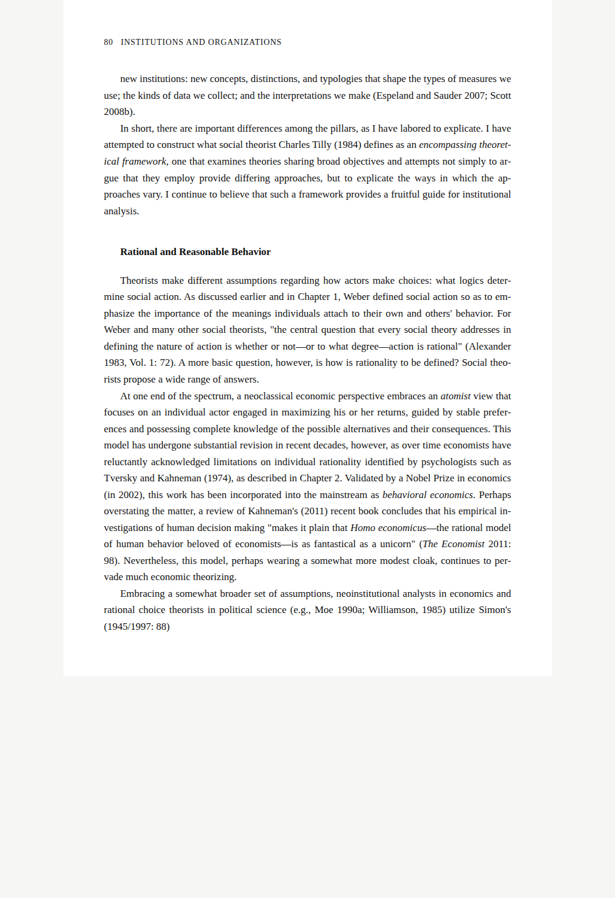80 INSTITUTIONS AND ORGANIZATIONS
new institutions: new concepts, distinctions, and typologies that shape the types of measures we use; the kinds of data we collect; and the interpretations we make (Espeland and Sauder 2007; Scott 2008b).
In short, there are important differences among the pillars, as I have labored to explicate. I have attempted to construct what social theorist Charles Tilly (1984) defines as an encompassing theoretical framework, one that examines theories sharing broad objectives and attempts not simply to argue that they employ provide differing approaches, but to explicate the ways in which the approaches vary. I continue to believe that such a framework provides a fruitful guide for institutional analysis.
Rational and Reasonable Behavior
Theorists make different assumptions regarding how actors make choices: what logics determine social action. As discussed earlier and in Chapter 1, Weber defined social action so as to emphasize the importance of the meanings individuals attach to their own and others' behavior. For Weber and many other social theorists, "the central question that every social theory addresses in defining the nature of action is whether or not—or to what degree—action is rational" (Alexander 1983, Vol. 1: 72). A more basic question, however, is how is rationality to be defined? Social theorists propose a wide range of answers.
At one end of the spectrum, a neoclassical economic perspective embraces an atomist view that focuses on an individual actor engaged in maximizing his or her returns, guided by stable preferences and possessing complete knowledge of the possible alternatives and their consequences. This model has undergone substantial revision in recent decades, however, as over time economists have reluctantly acknowledged limitations on individual rationality identified by psychologists such as Tversky and Kahneman (1974), as described in Chapter 2. Validated by a Nobel Prize in economics (in 2002), this work has been incorporated into the mainstream as behavioral economics. Perhaps overstating the matter, a review of Kahneman's (2011) recent book concludes that his empirical investigations of human decision making "makes it plain that Homo economicus—the rational model of human behavior beloved of economists—is as fantastical as a unicorn" (The Economist 2011: 98). Nevertheless, this model, perhaps wearing a somewhat more modest cloak, continues to pervade much economic theorizing.
Embracing a somewhat broader set of assumptions, neoinstitutional analysts in economics and rational choice theorists in political science (e.g., Moe 1990a; Williamson, 1985) utilize Simon's (1945/1997: 88)